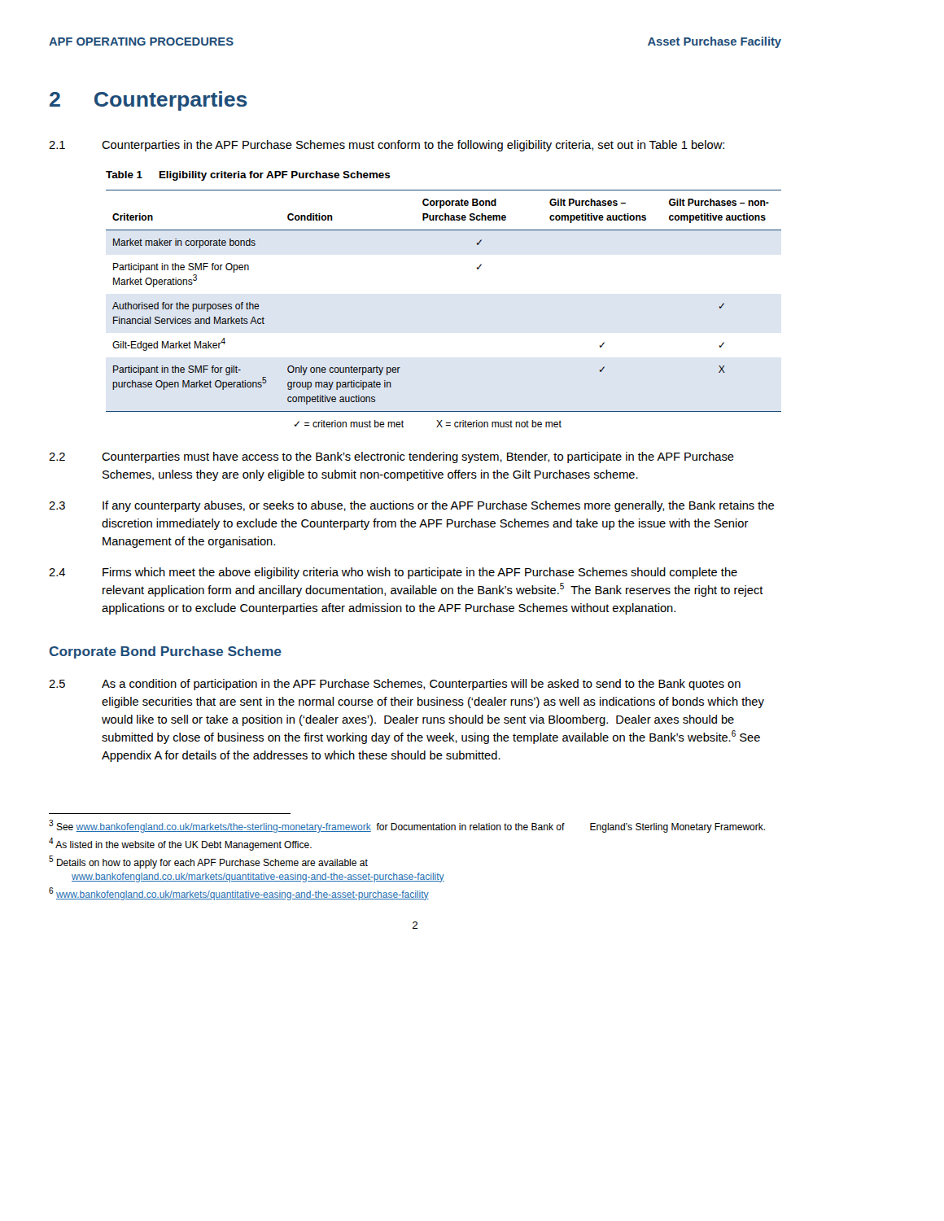APF OPERATING PROCEDURES Asset Purchase Facility
2 Counterparties
2.1
Counterparties in the APF Purchase Schemes must conform to the following eligibility criteria, set out in Table 1 below:
Table 1 Eligibility criteria for APF Purchase Schemes
| Criterion | Condition | Corporate Bond Purchase Scheme | Gilt Purchases – competitive auctions | Gilt Purchases – non-competitive auctions |
| --- | --- | --- | --- | --- |
| Market maker in corporate bonds | | ✓ | | |
| Participant in the SMF for Open Market Operations 3 | | ✓ | | |
| Authorised for the purposes of the Financial Services and Markets Act | | | | ✓ |
| Gilt-Edged Market Maker 4 | | | ✓ | ✓ |
| Participant in the SMF for gilt-purchase Open Market Operations 5 | Only one counterparty per group may participate in competitive auctions | | ✓ | X |
✓ = criterion must be met X = criterion must not be met
2.2
Counterparties must have access to the Bank’s electronic tendering system, Btender, to participate in the APF Purchase Schemes, unless they are only eligible to submit non-competitive offers in the Gilt Purchases scheme.
2.3
If any counterparty abuses, or seeks to abuse, the auctions or the APF Purchase Schemes more generally, the Bank retains the discretion immediately to exclude the Counterparty from the APF Purchase Schemes and take up the issue with the Senior Management of the organisation.
2.4
Firms which meet the above eligibility criteria who wish to participate in the APF Purchase Schemes should complete the relevant application form and ancillary documentation, available on the Bank’s website.5 The Bank reserves the right to reject applications or to exclude Counterparties after admission to the APF Purchase Schemes without explanation.
Corporate Bond Purchase Scheme
2.5
As a condition of participation in the APF Purchase Schemes, Counterparties will be asked to send to the Bank quotes on eligible securities that are sent in the normal course of their business (‘dealer runs’) as well as indications of bonds which they would like to sell or take a position in (‘dealer axes’). Dealer runs should be sent via Bloomberg. Dealer axes should be submitted by close of business on the first working day of the week, using the template available on the Bank’s website.6 See Appendix A for details of the addresses to which these should be submitted.
3 See www.bankofengland.co.uk/markets/the-sterling-monetary-framework for Documentation in relation to the Bank of England’s Sterling Monetary Framework.
4 As listed in the website of the UK Debt Management Office.
5 Details on how to apply for each APF Purchase Scheme are available at
www.bankofengland.co.uk/markets/quantitative-easing-and-the-asset-purchase-facility
6 www.bankofengland.co.uk/markets/quantitative-easing-and-the-asset-purchase-facility
2